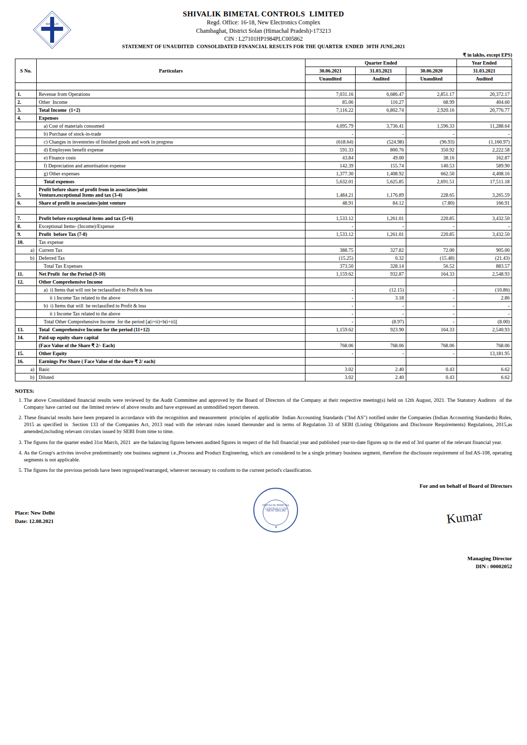SHIVALIK
SHIVALIK BIMETAL CONTROLS LIMITED
Regd. Office: 16-18, New Electronics Complex
Chambaghat, District Solan (Himachal Pradesh)-173213
CIN : L27101HP1984PLC005862
STATEMENT OF UNAUDITED CONSOLIDATED FINANCIAL RESULTS FOR THE QUARTER ENDED 30TH JUNE,2021
₹ in lakhs, except EPS)
| S No. | Particulars | Quarter Ended | Year Ended |
| --- | --- | --- | --- |
| 30.06.2021 | 31.03.2021 | 30.06.2020 | 31.03.2021 |
| Unaudited | Audited | Unaudited | Audited |
| 1. | Revenue from Operations | 7,031.16 | 6,686.47 | 2,851.17 | 20,372.17 |
| 2. | Other Income | 85.06 | 116.27 | 68.99 | 404.60 |
| 3. | Total Income (1+2) | 7,116.22 | 6,802.74 | 2,920.16 | 20,776.77 |
| 4. | Expenses | | | | |
| | a) Cost of materials consumed | 4,095.79 | 3,736.41 | 1,596.33 | 11,288.64 |
| | b) Purchase of stock-in-trade | - | - | - | - |
| | c) Changes in inventories of finished goods and work in progress | (618.64) | (524.98) | (96.93) | (1,160.97) |
| | d) Employees benefit expense | 591.33 | 800.76 | 350.92 | 2,222.58 |
| | e) Finance costs | 43.84 | 49.00 | 38.16 | 162.87 |
| | f) Depreciation and amortisation expense | 142.39 | 155.74 | 140.53 | 589.90 |
| | g) Other expenses | 1,377.30 | 1,408.92 | 662.50 | 4,408.16 |
| | Total expenses | 5,632.01 | 5,625.85 | 2,691.51 | 17,511.18 |
| 5. | Profit before share of profit from in associates/joint Venture,exceptional Items and tax (3-4) | 1,484.21 | 1,176.89 | 228.65 | 3,265.59 |
| 6. | Share of profit in associates/joint venture | 48.91 | 84.12 | (7.80) | 166.91 |
| 7. | Profit before exceptional items and tax (5+6) | 1,533.12 | 1,261.01 | 220.85 | 3,432.50 |
| 8. | Exceptional Items- (Income)/Expense | - | - | - | - |
| 9. | Profit before Tax (7-8) | 1,533.12 | 1,261.01 | 220.85 | 3,432.50 |
| 10. | Tax expense | | | | |
| a) | Current Tax | 388.75 | 327.82 | 72.00 | 905.00 |
| b) | Deferred Tax | (15.25) | 0.32 | (15.48) | (21.43) |
| | Total Tax Expenses | 373.50 | 328.14 | 56.52 | 883.57 |
| 11. | Net Profit for the Period (9-10) | 1,159.62 | 932.87 | 164.33 | 2,548.93 |
| 12. | Other Comprehensive Income | | | | |
| | a) i) Items that will not be reclassified to Profit & loss | - | (12.15) | - | (10.86) |
| | ii ) Income Tax related to the above | - | 3.18 | - | 2.86 |
| | b) i) Items that will be reclassified to Profit & loss | - | - | - | - |
| | ii ) Income Tax related to the above | - | - | - | - |
| | Total Other Comprehensive Income for the period [a(i+ii)+b(i+ii)] | - | (8.97) | - | (8.00) |
| 13. | Total Comprehensive Income for the period (11+12) | 1,159.62 | 923.90 | 164.33 | 2,540.93 |
| 14. | Paid-up equity share capital | | | | |
| | (Face Value of the Share ₹ 2/- Each) | 768.06 | 768.06 | 768.06 | 768.06 |
| 15. | Other Equity | - | - | - | 13,181.95 |
| 16. | Earnings Per Share ( Face Value of the share ₹ 2/ each) | | | | |
| a) | Basic | 3.02 | 2.40 | 0.43 | 6.62 |
| b) | Diluted | 3.02 | 2.40 | 0.43 | 6.62 |
NOTES:
The above Consolidated financial results were reviewed by the Audit Committee and approved by the Board of Directors of the Company at their respective meeting(s) held on 12th August, 2021. The Statutory Auditors of the Company have carried out the limited review of above results and have expressed an unmodified report thereon.
These financial results have been prepared in accordance with the recognition and measurement principles of applicable Indian Accounting Standards ("Ind AS") notified under the Companies (Indian Accounting Standards) Rules, 2015 as specified in Section 133 of the Companies Act, 2013 read with the relevant rules issued thereunder and in terms of Regulation 33 of SEBI (Listing Obligations and Disclosure Requirements) Regulations, 2015,as amended,including relevant circulars issued by SEBI from time to time.
The figures for the quarter ended 31st March, 2021 are the balancing figures between audited figures in respect of the full financial year and published year-to-date figures up to the end of 3rd quarter of the relevant financial year.
As the Group's activites involve predominantly one business segment i.e.,Process and Product Engineering, which are considered to be a single primary business segment, therefore the disclosure requirement of Ind AS-108, operating segments is not applicable.
The figures for the previous periods have been regrouped/rearranged, wherever necessary to conform to the current period's classification.
For and on behalf of Board of Directors
Place: New Delhi
Date: 12.08.2021
SHIVALIK BIMETAL CONTROLS LTD
NEW DELHI
★
Kumar
Managing Director
DIN : 00002052